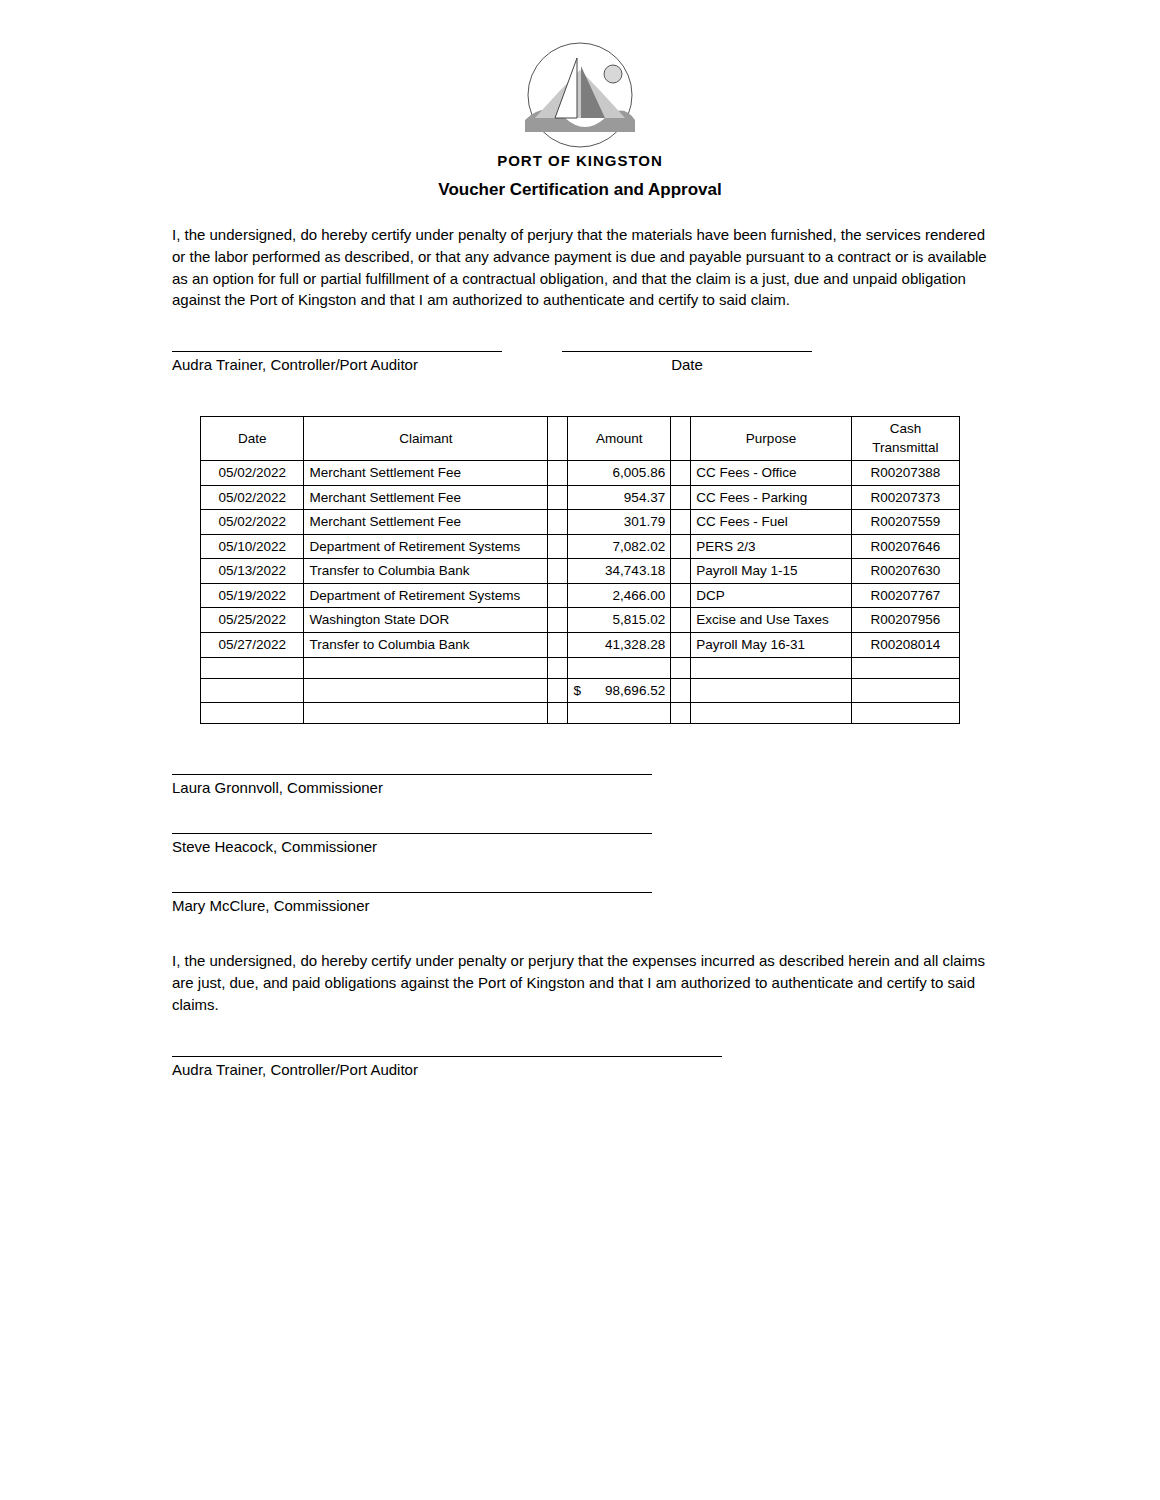PORT OF KINGSTON
Voucher Certification and Approval
I, the undersigned, do hereby certify under penalty of perjury that the materials have been furnished, the services rendered or the labor performed as described, or that any advance payment is due and payable pursuant to a contract or is available as an option for full or partial fulfillment of a contractual obligation, and that the claim is a just, due and unpaid obligation against the Port of Kingston and that I am authorized to authenticate and certify to said claim.
Audra Trainer, Controller/Port Auditor
Date
| Date | Claimant | | Amount | | Purpose | Cash Transmittal |
| --- | --- | --- | --- | --- | --- | --- |
| 05/02/2022 | Merchant Settlement Fee | | 6,005.86 | | CC Fees - Office | R00207388 |
| 05/02/2022 | Merchant Settlement Fee | | 954.37 | | CC Fees - Parking | R00207373 |
| 05/02/2022 | Merchant Settlement Fee | | 301.79 | | CC Fees - Fuel | R00207559 |
| 05/10/2022 | Department of Retirement Systems | | 7,082.02 | | PERS 2/3 | R00207646 |
| 05/13/2022 | Transfer to Columbia Bank | | 34,743.18 | | Payroll May 1-15 | R00207630 |
| 05/19/2022 | Department of Retirement Systems | | 2,466.00 | | DCP | R00207767 |
| 05/25/2022 | Washington State DOR | | 5,815.02 | | Excise and Use Taxes | R00207956 |
| 05/27/2022 | Transfer to Columbia Bank | | 41,328.28 | | Payroll May 16-31 | R00208014 |
| | | | $ 98,696.52 | | | |
Laura Gronnvoll, Commissioner
Steve Heacock, Commissioner
Mary McClure, Commissioner
I, the undersigned, do hereby certify under penalty or perjury that the expenses incurred as described herein and all claims are just, due, and paid obligations against the Port of Kingston and that I am authorized to authenticate and certify to said claims.
Audra Trainer, Controller/Port Auditor